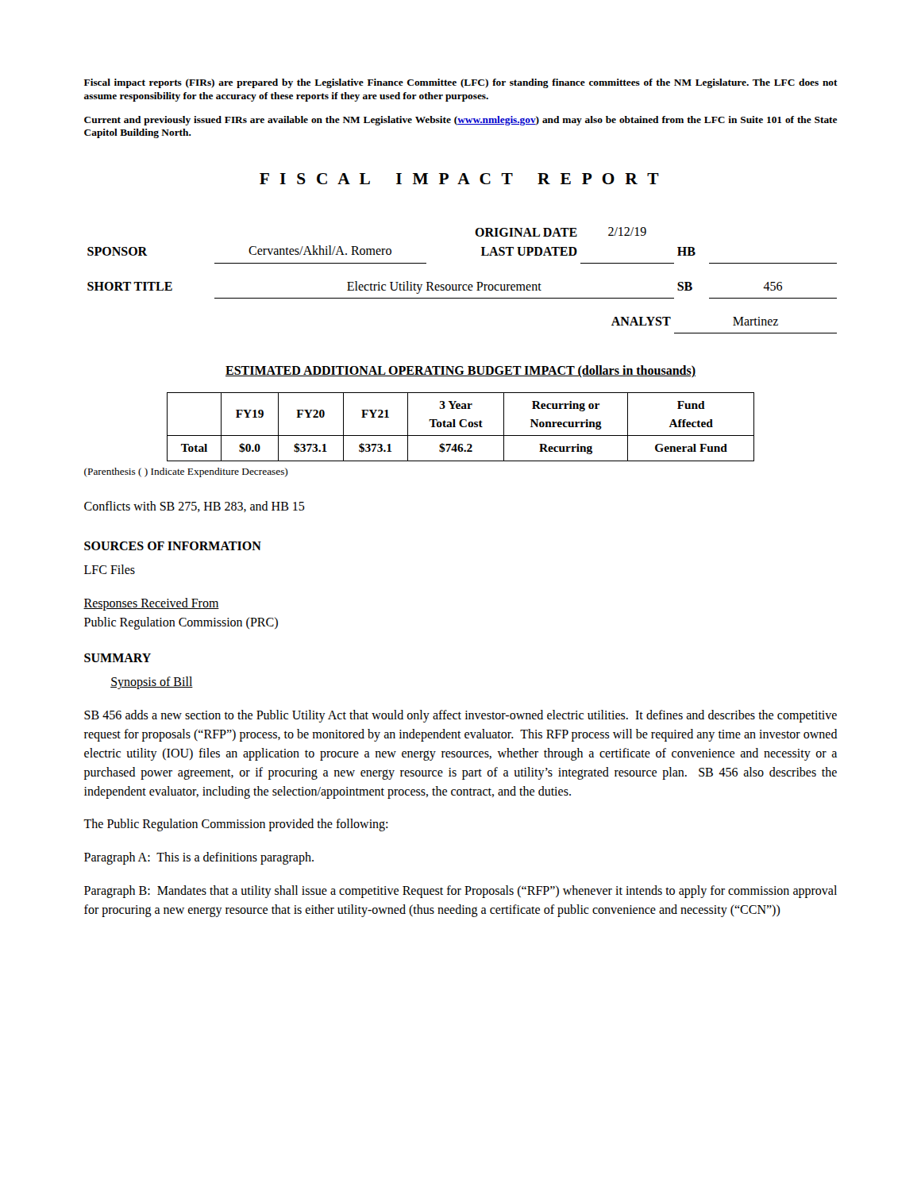Fiscal impact reports (FIRs) are prepared by the Legislative Finance Committee (LFC) for standing finance committees of the NM Legislature. The LFC does not assume responsibility for the accuracy of these reports if they are used for other purposes.
Current and previously issued FIRs are available on the NM Legislative Website (www.nmlegis.gov) and may also be obtained from the LFC in Suite 101 of the State Capitol Building North.
F I S C A L I M P A C T R E P O R T
| SPONSOR | Cervantes/Akhil/A. Romero | ORIGINAL DATE LAST UPDATED | 2/12/19 | HB | |
| SHORT TITLE | Electric Utility Resource Procurement | SB | 456 |
| | ANALYST | Martinez |
ESTIMATED ADDITIONAL OPERATING BUDGET IMPACT (dollars in thousands)
| | FY19 | FY20 | FY21 | 3 Year Total Cost | Recurring or Nonrecurring | Fund Affected |
| --- | --- | --- | --- | --- | --- | --- |
| Total | $0.0 | $373.1 | $373.1 | $746.2 | Recurring | General Fund |
(Parenthesis ( ) Indicate Expenditure Decreases)
Conflicts with SB 275, HB 283, and HB 15
SOURCES OF INFORMATION
LFC Files
Responses Received From
Public Regulation Commission (PRC)
SUMMARY
Synopsis of Bill
SB 456 adds a new section to the Public Utility Act that would only affect investor-owned electric utilities. It defines and describes the competitive request for proposals (“RFP”) process, to be monitored by an independent evaluator. This RFP process will be required any time an investor owned electric utility (IOU) files an application to procure a new energy resources, whether through a certificate of convenience and necessity or a purchased power agreement, or if procuring a new energy resource is part of a utility’s integrated resource plan. SB 456 also describes the independent evaluator, including the selection/appointment process, the contract, and the duties.
The Public Regulation Commission provided the following:
Paragraph A: This is a definitions paragraph.
Paragraph B: Mandates that a utility shall issue a competitive Request for Proposals (“RFP”) whenever it intends to apply for commission approval for procuring a new energy resource that is either utility-owned (thus needing a certificate of public convenience and necessity (“CCN”))